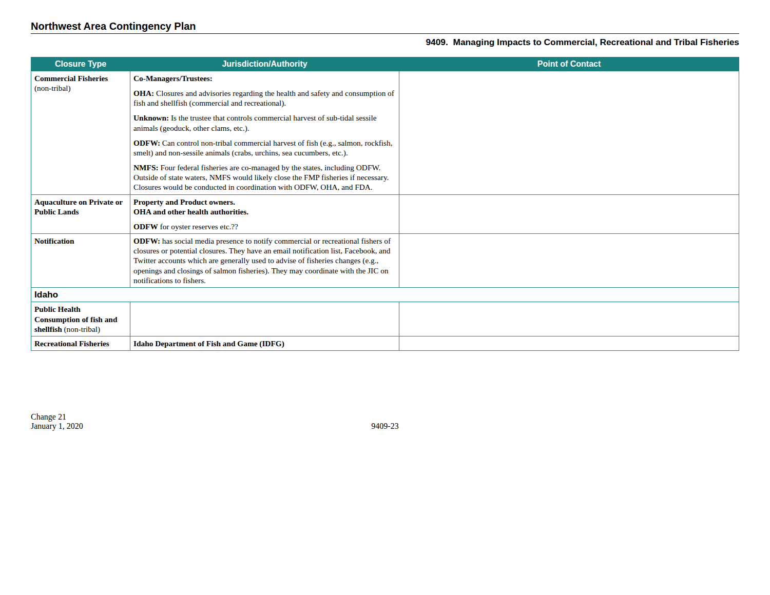Northwest Area Contingency Plan
9409. Managing Impacts to Commercial, Recreational and Tribal Fisheries
| Closure Type | Jurisdiction/Authority | Point of Contact |
| --- | --- | --- |
| Commercial Fisheries (non-tribal) | Co-Managers/Trustees: OHA: Closures and advisories regarding the health and safety and consumption of fish and shellfish (commercial and recreational). Unknown: Is the trustee that controls commercial harvest of sub-tidal sessile animals (geoduck, other clams, etc.). ODFW: Can control non-tribal commercial harvest of fish (e.g., salmon, rockfish, smelt) and non-sessile animals (crabs, urchins, sea cucumbers, etc.). NMFS: Four federal fisheries are co-managed by the states, including ODFW. Outside of state waters, NMFS would likely close the FMP fisheries if necessary. Closures would be conducted in coordination with ODFW, OHA, and FDA. | |
| Aquaculture on Private or Public Lands | Property and Product owners. OHA and other health authorities. ODFW for oyster reserves etc.?? | |
| Notification | ODFW: has social media presence to notify commercial or recreational fishers of closures or potential closures. They have an email notification list, Facebook, and Twitter accounts which are generally used to advise of fisheries changes (e.g., openings and closings of salmon fisheries). They may coordinate with the JIC on notifications to fishers. | |
| Idaho |
| Public Health Consumption of fish and shellfish (non-tribal) | | |
| Recreational Fisheries | Idaho Department of Fish and Game (IDFG) | |
Change 21
January 1, 2020
9409-23